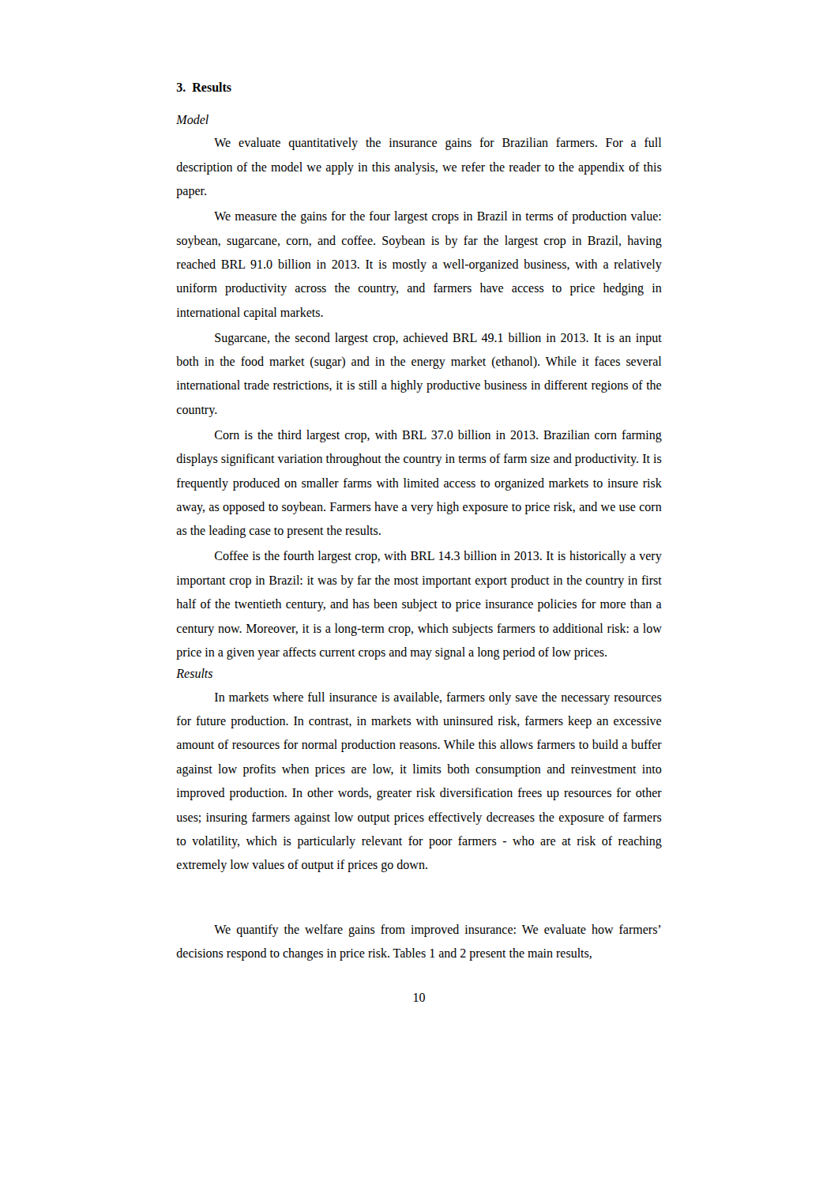3. Results
Model
We evaluate quantitatively the insurance gains for Brazilian farmers. For a full description of the model we apply in this analysis, we refer the reader to the appendix of this paper.
We measure the gains for the four largest crops in Brazil in terms of production value: soybean, sugarcane, corn, and coffee. Soybean is by far the largest crop in Brazil, having reached BRL 91.0 billion in 2013. It is mostly a well-organized business, with a relatively uniform productivity across the country, and farmers have access to price hedging in international capital markets.
Sugarcane, the second largest crop, achieved BRL 49.1 billion in 2013. It is an input both in the food market (sugar) and in the energy market (ethanol). While it faces several international trade restrictions, it is still a highly productive business in different regions of the country.
Corn is the third largest crop, with BRL 37.0 billion in 2013. Brazilian corn farming displays significant variation throughout the country in terms of farm size and productivity. It is frequently produced on smaller farms with limited access to organized markets to insure risk away, as opposed to soybean. Farmers have a very high exposure to price risk, and we use corn as the leading case to present the results.
Coffee is the fourth largest crop, with BRL 14.3 billion in 2013. It is historically a very important crop in Brazil: it was by far the most important export product in the country in first half of the twentieth century, and has been subject to price insurance policies for more than a century now. Moreover, it is a long-term crop, which subjects farmers to additional risk: a low price in a given year affects current crops and may signal a long period of low prices.
Results
In markets where full insurance is available, farmers only save the necessary resources for future production. In contrast, in markets with uninsured risk, farmers keep an excessive amount of resources for normal production reasons. While this allows farmers to build a buffer against low profits when prices are low, it limits both consumption and reinvestment into improved production. In other words, greater risk diversification frees up resources for other uses; insuring farmers against low output prices effectively decreases the exposure of farmers to volatility, which is particularly relevant for poor farmers - who are at risk of reaching extremely low values of output if prices go down.
We quantify the welfare gains from improved insurance: We evaluate how farmers’ decisions respond to changes in price risk. Tables 1 and 2 present the main results,
10